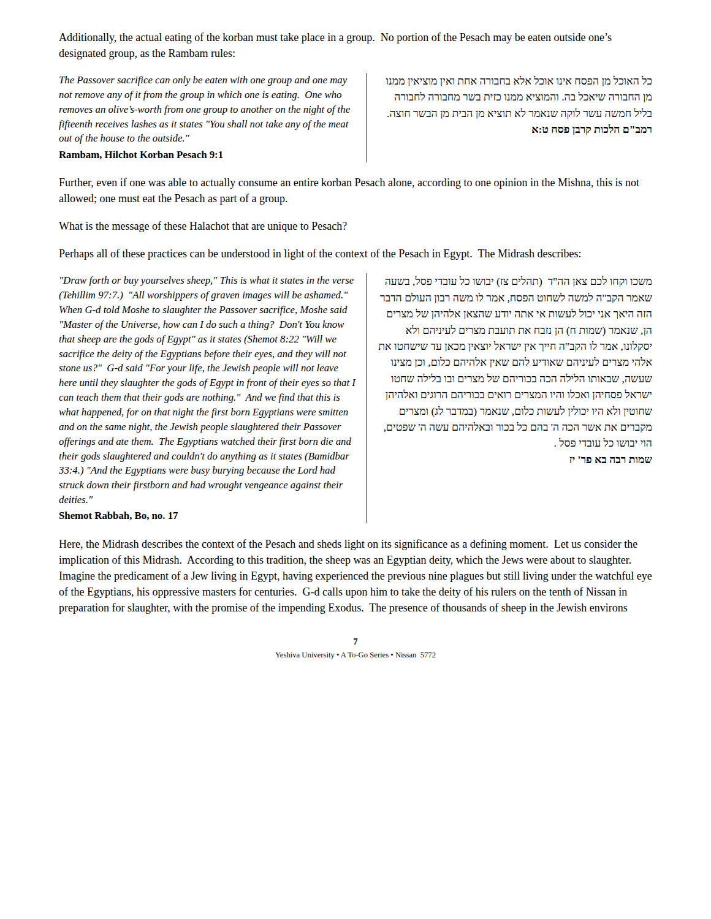Additionally, the actual eating of the korban must take place in a group. No portion of the Pesach may be eaten outside one’s designated group, as the Rambam rules:
The Passover sacrifice can only be eaten with one group and one may not remove any of it from the group in which one is eating. One who removes an olive’s-worth from one group to another on the night of the fifteenth receives lashes as it states "You shall not take any of the meat out of the house to the outside." Rambam, Hilchot Korban Pesach 9:1
כל האוכל מן הפסח אינו אוכל אלא בחבורה אחת ואין מוציאין ממנו מן החבורה שיאכל בה. והמוציא ממנו כזית בשר מחבורה לחבורה בליל חמשה עשר לוקה שנאמר לא תוציא מן הבית מן הבשר חוצה. רמב"ם הלכות קרבן פסח ט:א
Further, even if one was able to actually consume an entire korban Pesach alone, according to one opinion in the Mishna, this is not allowed; one must eat the Pesach as part of a group.
What is the message of these Halachot that are unique to Pesach?
Perhaps all of these practices can be understood in light of the context of the Pesach in Egypt. The Midrash describes:
"Draw forth or buy yourselves sheep," This is what it states in the verse (Tehillim 97:7.) "All worshippers of graven images will be ashamed." When G-d told Moshe to slaughter the Passover sacrifice, Moshe said "Master of the Universe, how can I do such a thing? Don't You know that sheep are the gods of Egypt" as it states (Shemot 8:22 "Will we sacrifice the deity of the Egyptians before their eyes, and they will not stone us?" G-d said "For your life, the Jewish people will not leave here until they slaughter the gods of Egypt in front of their eyes so that I can teach them that their gods are nothing." And we find that this is what happened, for on that night the first born Egyptians were smitten and on the same night, the Jewish people slaughtered their Passover offerings and ate them. The Egyptians watched their first born die and their gods slaughtered and couldn't do anything as it states (Bamidbar 33:4.) "And the Egyptians were busy burying because the Lord had struck down their firstborn and had wrought vengeance against their deities." Shemot Rabbah, Bo, no. 17
משכו וקחו לכם צאן הה"ד (תהלים צז) יבושו כל עובדי פסל, בשעה שאמר הקב"ה למשה לשחוט הפסח, אמר לו משה רבון העולם הדבר הזה היאך אני יכול לעשות אי אתה יודע שהצאן אלהיהן של מצרים הן, שנאמר (שמות ח) הן נזבח את תועבת מצרים לעיניהם ולא יסקלונו, אמר לו הקב"ה חייך אין ישראל יוצאין מכאן עד שישחטו את אלהי מצרים לעיניהם שאודיע להם שאין אלהיהם כלום, וכן מצינו שעשה, שבאותו הלילה הכה בכוריהם של מצרים ובו בלילה שחטו ישראל פסחיהן ואכלו והיו המצרים רואים בכוריהם הרוגים ואלהיהן שחוטין ולא היו יכולין לעשות כלום, שנאמר (במדבר לג) ומצרים מקברים את אשר הכה ה' בהם כל בכור ובאלהיהם עשה ה' שפטים, הוי יבושו כל עובדי פסל . שמות רבה בא פר' יז
Here, the Midrash describes the context of the Pesach and sheds light on its significance as a defining moment. Let us consider the implication of this Midrash. According to this tradition, the sheep was an Egyptian deity, which the Jews were about to slaughter. Imagine the predicament of a Jew living in Egypt, having experienced the previous nine plagues but still living under the watchful eye of the Egyptians, his oppressive masters for centuries. G-d calls upon him to take the deity of his rulers on the tenth of Nissan in preparation for slaughter, with the promise of the impending Exodus. The presence of thousands of sheep in the Jewish environs
7 Yeshiva University • A To-Go Series • Nissan 5772